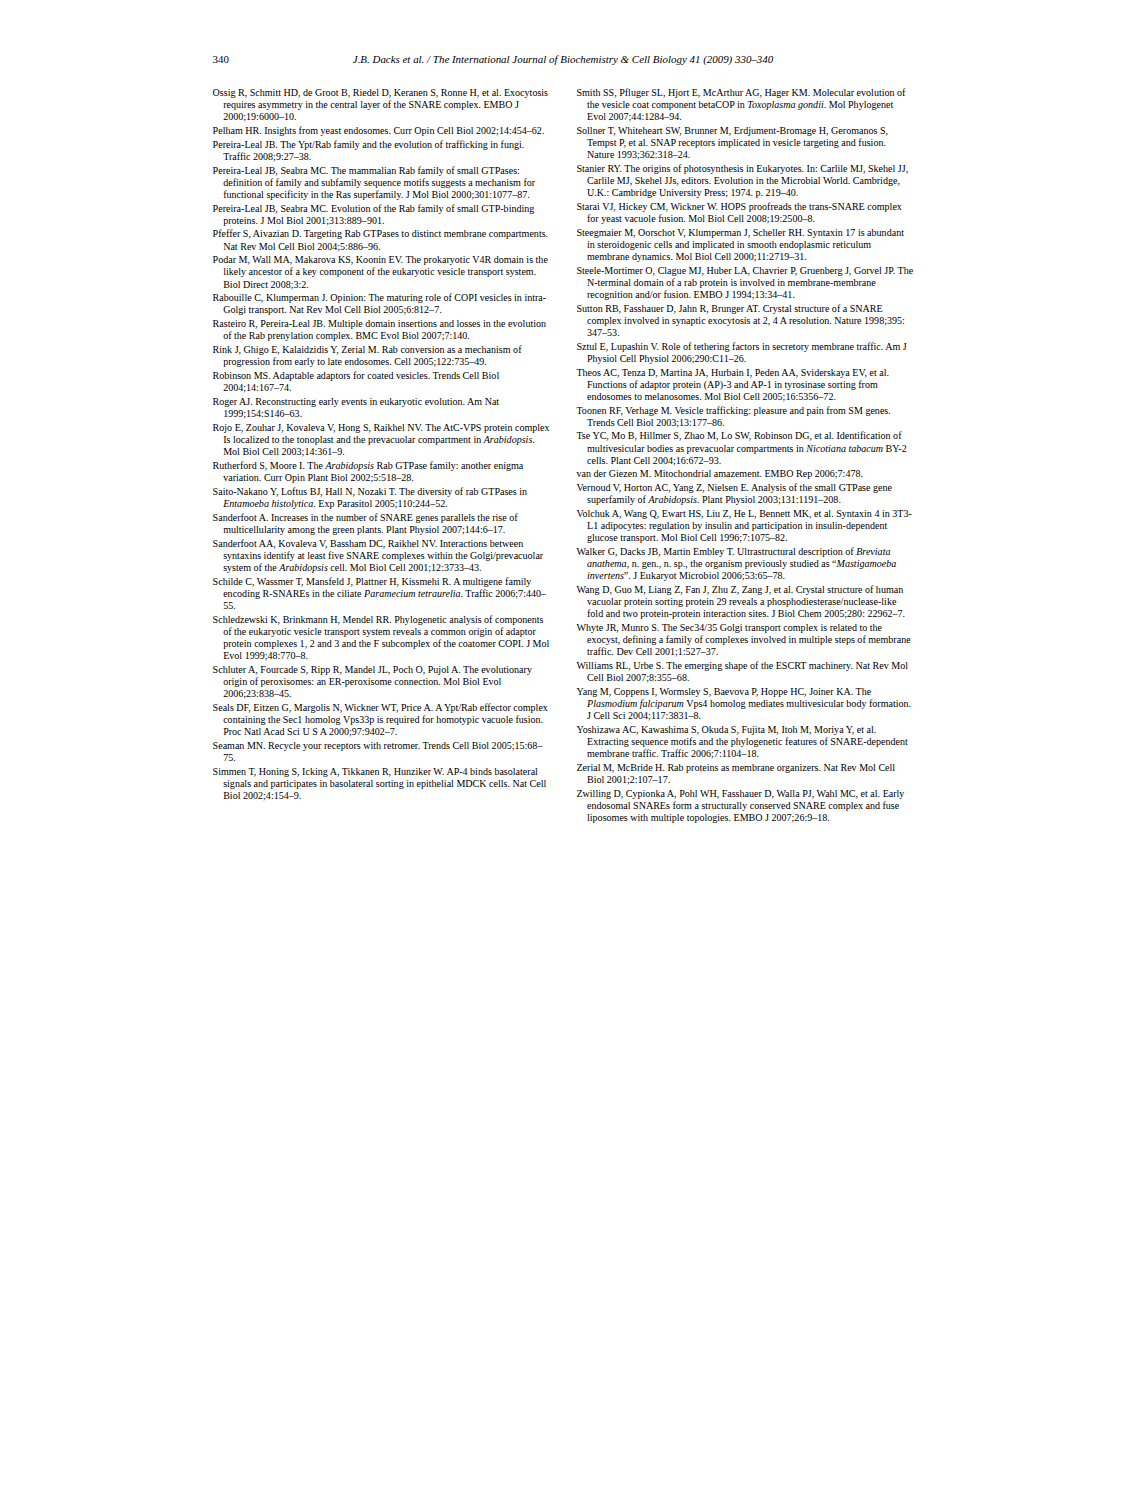340 J.B. Dacks et al. / The International Journal of Biochemistry & Cell Biology 41 (2009) 330–340
Ossig R, Schmitt HD, de Groot B, Riedel D, Keranen S, Ronne H, et al. Exocytosis requires asymmetry in the central layer of the SNARE complex. EMBO J 2000;19:6000–10.
Pelham HR. Insights from yeast endosomes. Curr Opin Cell Biol 2002;14:454–62.
Pereira-Leal JB. The Ypt/Rab family and the evolution of trafficking in fungi. Traffic 2008;9:27–38.
Pereira-Leal JB, Seabra MC. The mammalian Rab family of small GTPases: definition of family and subfamily sequence motifs suggests a mechanism for functional specificity in the Ras superfamily. J Mol Biol 2000;301:1077–87.
Pereira-Leal JB, Seabra MC. Evolution of the Rab family of small GTP-binding proteins. J Mol Biol 2001;313:889–901.
Pfeffer S, Aivazian D. Targeting Rab GTPases to distinct membrane compartments. Nat Rev Mol Cell Biol 2004;5:886–96.
Podar M, Wall MA, Makarova KS, Koonin EV. The prokaryotic V4R domain is the likely ancestor of a key component of the eukaryotic vesicle transport system. Biol Direct 2008;3:2.
Rabouille C, Klumperman J. Opinion: The maturing role of COPI vesicles in intra-Golgi transport. Nat Rev Mol Cell Biol 2005;6:812–7.
Rasteiro R, Pereira-Leal JB. Multiple domain insertions and losses in the evolution of the Rab prenylation complex. BMC Evol Biol 2007;7:140.
Rink J, Ghigo E, Kalaidzidis Y, Zerial M. Rab conversion as a mechanism of progression from early to late endosomes. Cell 2005;122:735–49.
Robinson MS. Adaptable adaptors for coated vesicles. Trends Cell Biol 2004;14:167–74.
Roger AJ. Reconstructing early events in eukaryotic evolution. Am Nat 1999;154:S146–63.
Rojo E, Zouhar J, Kovaleva V, Hong S, Raikhel NV. The AtC-VPS protein complex Is localized to the tonoplast and the prevacuolar compartment in Arabidopsis. Mol Biol Cell 2003;14:361–9.
Rutherford S, Moore I. The Arabidopsis Rab GTPase family: another enigma variation. Curr Opin Plant Biol 2002;5:518–28.
Saito-Nakano Y, Loftus BJ, Hall N, Nozaki T. The diversity of rab GTPases in Entamoeba histolytica. Exp Parasitol 2005;110:244–52.
Sanderfoot A. Increases in the number of SNARE genes parallels the rise of multicellularity among the green plants. Plant Physiol 2007;144:6–17.
Sanderfoot AA, Kovaleva V, Bassham DC, Raikhel NV. Interactions between syntaxins identify at least five SNARE complexes within the Golgi/prevacuolar system of the Arabidopsis cell. Mol Biol Cell 2001;12:3733–43.
Schilde C, Wassmer T, Mansfeld J, Plattner H, Kissmehi R. A multigene family encoding R-SNAREs in the ciliate Paramecium tetraurelia. Traffic 2006;7:440–55.
Schledzewski K, Brinkmann H, Mendel RR. Phylogenetic analysis of components of the eukaryotic vesicle transport system reveals a common origin of adaptor protein complexes 1, 2 and 3 and the F subcomplex of the coatomer COPI. J Mol Evol 1999;48:770–8.
Schluter A, Fourcade S, Ripp R, Mandel JL, Poch O, Pujol A. The evolutionary origin of peroxisomes: an ER-peroxisome connection. Mol Biol Evol 2006;23:838–45.
Seals DF, Eitzen G, Margolis N, Wickner WT, Price A. A Ypt/Rab effector complex containing the Sec1 homolog Vps33p is required for homotypic vacuole fusion. Proc Natl Acad Sci U S A 2000;97:9402–7.
Seaman MN. Recycle your receptors with retromer. Trends Cell Biol 2005;15:68–75.
Simmen T, Honing S, Icking A, Tikkanen R, Hunziker W. AP-4 binds basolateral signals and participates in basolateral sorting in epithelial MDCK cells. Nat Cell Biol 2002;4:154–9.
Smith SS, Pfluger SL, Hjort E, McArthur AG, Hager KM. Molecular evolution of the vesicle coat component betaCOP in Toxoplasma gondii. Mol Phylogenet Evol 2007;44:1284–94.
Sollner T, Whiteheart SW, Brunner M, Erdjument-Bromage H, Geromanos S, Tempst P, et al. SNAP receptors implicated in vesicle targeting and fusion. Nature 1993;362:318–24.
Stanier RY. The origins of photosynthesis in Eukaryotes. In: Carlile MJ, Skehel JJ, Carlile MJ, Skehel JJs, editors. Evolution in the Microbial World. Cambridge, U.K.: Cambridge University Press; 1974. p. 219–40.
Starai VJ, Hickey CM, Wickner W. HOPS proofreads the trans-SNARE complex for yeast vacuole fusion. Mol Biol Cell 2008;19:2500–8.
Steegmaier M, Oorschot V, Klumperman J, Scheller RH. Syntaxin 17 is abundant in steroidogenic cells and implicated in smooth endoplasmic reticulum membrane dynamics. Mol Biol Cell 2000;11:2719–31.
Steele-Mortimer O, Clague MJ, Huber LA, Chavrier P, Gruenberg J, Gorvel JP. The N-terminal domain of a rab protein is involved in membrane-membrane recognition and/or fusion. EMBO J 1994;13:34–41.
Sutton RB, Fasshauer D, Jahn R, Brunger AT. Crystal structure of a SNARE complex involved in synaptic exocytosis at 2, 4 A resolution. Nature 1998;395: 347–53.
Sztul E, Lupashin V. Role of tethering factors in secretory membrane traffic. Am J Physiol Cell Physiol 2006;290:C11–26.
Theos AC, Tenza D, Martina JA, Hurbain I, Peden AA, Sviderskaya EV, et al. Functions of adaptor protein (AP)-3 and AP-1 in tyrosinase sorting from endosomes to melanosomes. Mol Biol Cell 2005;16:5356–72.
Toonen RF, Verhage M. Vesicle trafficking: pleasure and pain from SM genes. Trends Cell Biol 2003;13:177–86.
Tse YC, Mo B, Hillmer S, Zhao M, Lo SW, Robinson DG, et al. Identification of multivesicular bodies as prevacuolar compartments in Nicotiana tabacum BY-2 cells. Plant Cell 2004;16:672–93.
van der Giezen M. Mitochondrial amazement. EMBO Rep 2006;7:478.
Vernoud V, Horton AC, Yang Z, Nielsen E. Analysis of the small GTPase gene superfamily of Arabidopsis. Plant Physiol 2003;131:1191–208.
Volchuk A, Wang Q, Ewart HS, Liu Z, He L, Bennett MK, et al. Syntaxin 4 in 3T3-L1 adipocytes: regulation by insulin and participation in insulin-dependent glucose transport. Mol Biol Cell 1996;7:1075–82.
Walker G, Dacks JB, Martin Embley T. Ultrastructural description of Breviata anathema, n. gen., n. sp., the organism previously studied as “Mastigamoeba invertens”. J Eukaryot Microbiol 2006;53:65–78.
Wang D, Guo M, Liang Z, Fan J, Zhu Z, Zang J, et al. Crystal structure of human vacuolar protein sorting protein 29 reveals a phosphodiesterase/nuclease-like fold and two protein-protein interaction sites. J Biol Chem 2005;280: 22962–7.
Whyte JR, Munro S. The Sec34/35 Golgi transport complex is related to the exocyst, defining a family of complexes involved in multiple steps of membrane traffic. Dev Cell 2001;1:527–37.
Williams RL, Urbe S. The emerging shape of the ESCRT machinery. Nat Rev Mol Cell Biol 2007;8:355–68.
Yang M, Coppens I, Wormsley S, Baevova P, Hoppe HC, Joiner KA. The Plasmodium falciparum Vps4 homolog mediates multivesicular body formation. J Cell Sci 2004;117:3831–8.
Yoshizawa AC, Kawashima S, Okuda S, Fujita M, Itoh M, Moriya Y, et al. Extracting sequence motifs and the phylogenetic features of SNARE-dependent membrane traffic. Traffic 2006;7:1104–18.
Zerial M, McBride H. Rab proteins as membrane organizers. Nat Rev Mol Cell Biol 2001;2:107–17.
Zwilling D, Cypionka A, Pohl WH, Fasshauer D, Walla PJ, Wahl MC, et al. Early endosomal SNAREs form a structurally conserved SNARE complex and fuse liposomes with multiple topologies. EMBO J 2007;26:9–18.